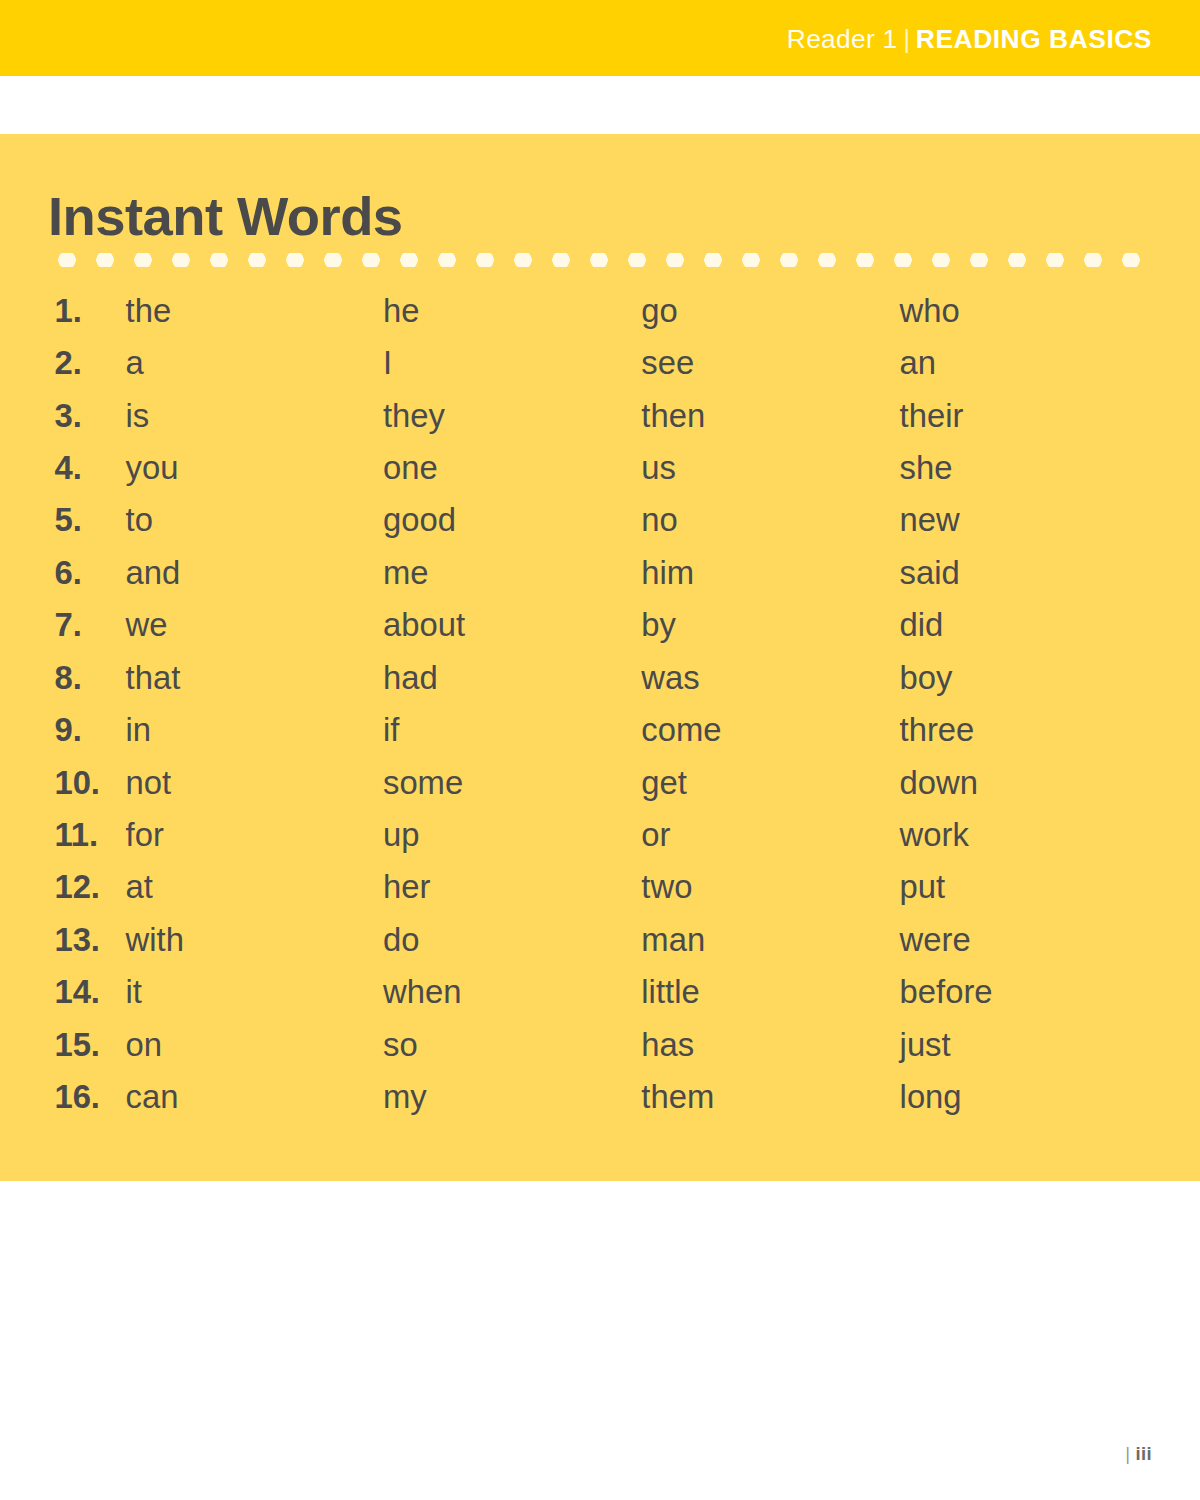Reader 1|READING BASICS
Instant Words
Instant Words list, numbered 1 through 16 with four words per row
| 1. | the | he | go | who |
| 2. | a | I | see | an |
| 3. | is | they | then | their |
| 4. | you | one | us | she |
| 5. | to | good | no | new |
| 6. | and | me | him | said |
| 7. | we | about | by | did |
| 8. | that | had | was | boy |
| 9. | in | if | come | three |
| 10. | not | some | get | down |
| 11. | for | up | or | work |
| 12. | at | her | two | put |
| 13. | with | do | man | were |
| 14. | it | when | little | before |
| 15. | on | so | has | just |
| 16. | can | my | them | long |
|iii